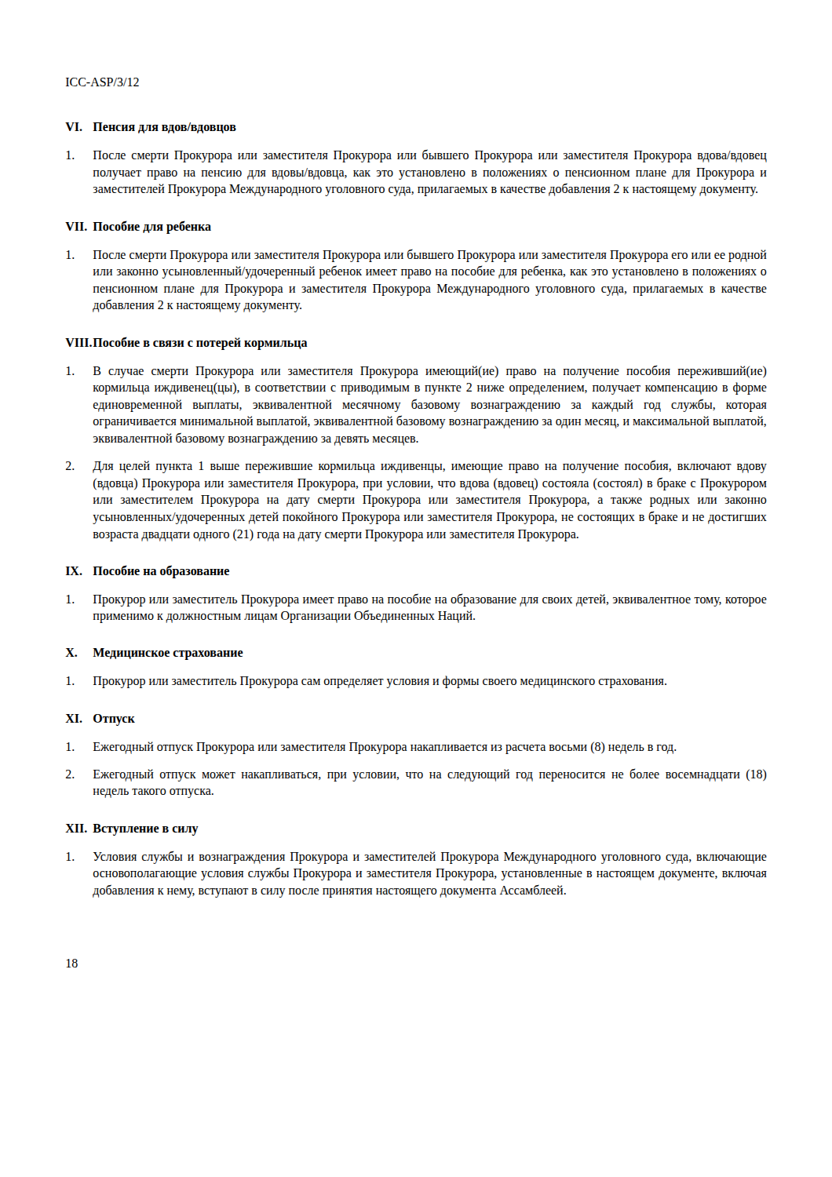ICC-ASP/3/12
VI. Пенсия для вдов/вдовцов
1.
После смерти Прокурора или заместителя Прокурора или бывшего Прокурора или заместителя Прокурора вдова/вдовец получает право на пенсию для вдовы/вдовца, как это установлено в положениях о пенсионном плане для Прокурора и заместителей Прокурора Международного уголовного суда, прилагаемых в качестве добавления 2 к настоящему документу.
VII. Пособие для ребенка
1.
После смерти Прокурора или заместителя Прокурора или бывшего Прокурора или заместителя Прокурора его или ее родной или законно усыновленный/удочеренный ребенок имеет право на пособие для ребенка, как это установлено в положениях о пенсионном плане для Прокурора и заместителя Прокурора Международного уголовного суда, прилагаемых в качестве добавления 2 к настоящему документу.
VIII. Пособие в связи с потерей кормильца
1.
В случае смерти Прокурора или заместителя Прокурора имеющий(ие) право на получение пособия переживший(ие) кормильца иждивенец(цы), в соответствии с приводимым в пункте 2 ниже определением, получает компенсацию в форме единовременной выплаты, эквивалентной месячному базовому вознаграждению за каждый год службы, которая ограничивается минимальной выплатой, эквивалентной базовому вознаграждению за один месяц, и максимальной выплатой, эквивалентной базовому вознаграждению за девять месяцев.
2.
Для целей пункта 1 выше пережившие кормильца иждивенцы, имеющие право на получение пособия, включают вдову (вдовца) Прокурора или заместителя Прокурора, при условии, что вдова (вдовец) состояла (состоял) в браке с Прокурором или заместителем Прокурора на дату смерти Прокурора или заместителя Прокурора, а также родных или законно усыновленных/удочеренных детей покойного Прокурора или заместителя Прокурора, не состоящих в браке и не достигших возраста двадцати одного (21) года на дату смерти Прокурора или заместителя Прокурора.
IX. Пособие на образование
1.
Прокурор или заместитель Прокурора имеет право на пособие на образование для своих детей, эквивалентное тому, которое применимо к должностным лицам Организации Объединенных Наций.
X. Медицинское страхование
1.
Прокурор или заместитель Прокурора сам определяет условия и формы своего медицинского страхования.
XI. Отпуск
1.
Ежегодный отпуск Прокурора или заместителя Прокурора накапливается из расчета восьми (8) недель в год.
2.
Ежегодный отпуск может накапливаться, при условии, что на следующий год переносится не более восемнадцати (18) недель такого отпуска.
XII. Вступление в силу
1.
Условия службы и вознаграждения Прокурора и заместителей Прокурора Международного уголовного суда, включающие основополагающие условия службы Прокурора и заместителя Прокурора, установленные в настоящем документе, включая добавления к нему, вступают в силу после принятия настоящего документа Ассамблеей.
18